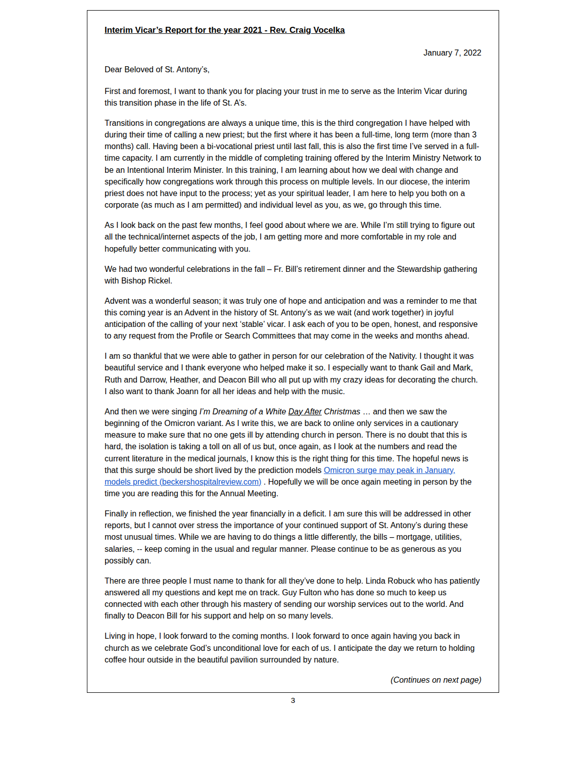Interim Vicar’s Report for the year 2021 - Rev. Craig Vocelka
January 7, 2022
Dear Beloved of St. Antony’s,
First and foremost, I want to thank you for placing your trust in me to serve as the Interim Vicar during this transition phase in the life of St. A’s.
Transitions in congregations are always a unique time, this is the third congregation I have helped with during their time of calling a new priest; but the first where it has been a full-time, long term (more than 3 months) call. Having been a bi-vocational priest until last fall, this is also the first time I’ve served in a full-time capacity. I am currently in the middle of completing training offered by the Interim Ministry Network to be an Intentional Interim Minister. In this training, I am learning about how we deal with change and specifically how congregations work through this process on multiple levels. In our diocese, the interim priest does not have input to the process; yet as your spiritual leader, I am here to help you both on a corporate (as much as I am permitted) and individual level as you, as we, go through this time.
As I look back on the past few months, I feel good about where we are. While I’m still trying to figure out all the technical/internet aspects of the job, I am getting more and more comfortable in my role and hopefully better communicating with you.
We had two wonderful celebrations in the fall – Fr. Bill’s retirement dinner and the Stewardship gathering with Bishop Rickel.
Advent was a wonderful season; it was truly one of hope and anticipation and was a reminder to me that this coming year is an Advent in the history of St. Antony’s as we wait (and work together) in joyful anticipation of the calling of your next ‘stable’ vicar. I ask each of you to be open, honest, and responsive to any request from the Profile or Search Committees that may come in the weeks and months ahead.
I am so thankful that we were able to gather in person for our celebration of the Nativity. I thought it was beautiful service and I thank everyone who helped make it so. I especially want to thank Gail and Mark, Ruth and Darrow, Heather, and Deacon Bill who all put up with my crazy ideas for decorating the church. I also want to thank Joann for all her ideas and help with the music.
And then we were singing I’m Dreaming of a White Day After Christmas … and then we saw the beginning of the Omicron variant. As I write this, we are back to online only services in a cautionary measure to make sure that no one gets ill by attending church in person. There is no doubt that this is hard, the isolation is taking a toll on all of us but, once again, as I look at the numbers and read the current literature in the medical journals, I know this is the right thing for this time. The hopeful news is that this surge should be short lived by the prediction models Omicron surge may peak in January, models predict (beckershospitalreview.com) . Hopefully we will be once again meeting in person by the time you are reading this for the Annual Meeting.
Finally in reflection, we finished the year financially in a deficit. I am sure this will be addressed in other reports, but I cannot over stress the importance of your continued support of St. Antony’s during these most unusual times. While we are having to do things a little differently, the bills – mortgage, utilities, salaries, -- keep coming in the usual and regular manner. Please continue to be as generous as you possibly can.
There are three people I must name to thank for all they’ve done to help. Linda Robuck who has patiently answered all my questions and kept me on track. Guy Fulton who has done so much to keep us connected with each other through his mastery of sending our worship services out to the world. And finally to Deacon Bill for his support and help on so many levels.
Living in hope, I look forward to the coming months. I look forward to once again having you back in church as we celebrate God’s unconditional love for each of us. I anticipate the day we return to holding coffee hour outside in the beautiful pavilion surrounded by nature.
(Continues on next page)
3